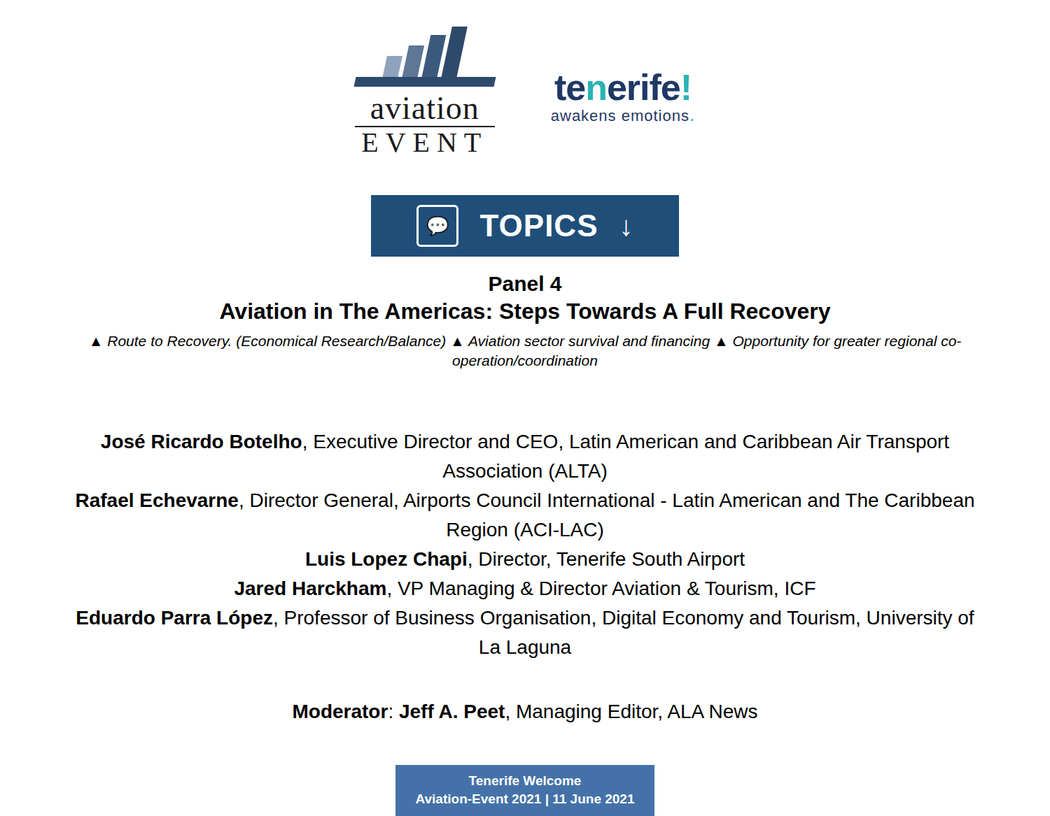aviation
EVENT
tenerife!
awakens emotions.
💬
TOPICS
↓
Panel 4
Aviation in The Americas: Steps Towards A Full Recovery
▲ Route to Recovery. (Economical Research/Balance) ▲ Aviation sector survival and financing ▲ Opportunity for greater regional co-operation/coordination
José Ricardo Botelho, Executive Director and CEO, Latin American and Caribbean Air Transport Association (ALTA)
Rafael Echevarne, Director General, Airports Council International - Latin American and The Caribbean Region (ACI-LAC)
Luis Lopez Chapi, Director, Tenerife South Airport
Jared Harckham, VP Managing & Director Aviation & Tourism, ICF
Eduardo Parra López, Professor of Business Organisation, Digital Economy and Tourism, University of La Laguna
Moderator: Jeff A. Peet, Managing Editor, ALA News
Tenerife Welcome
Aviation-Event 2021 | 11 June 2021